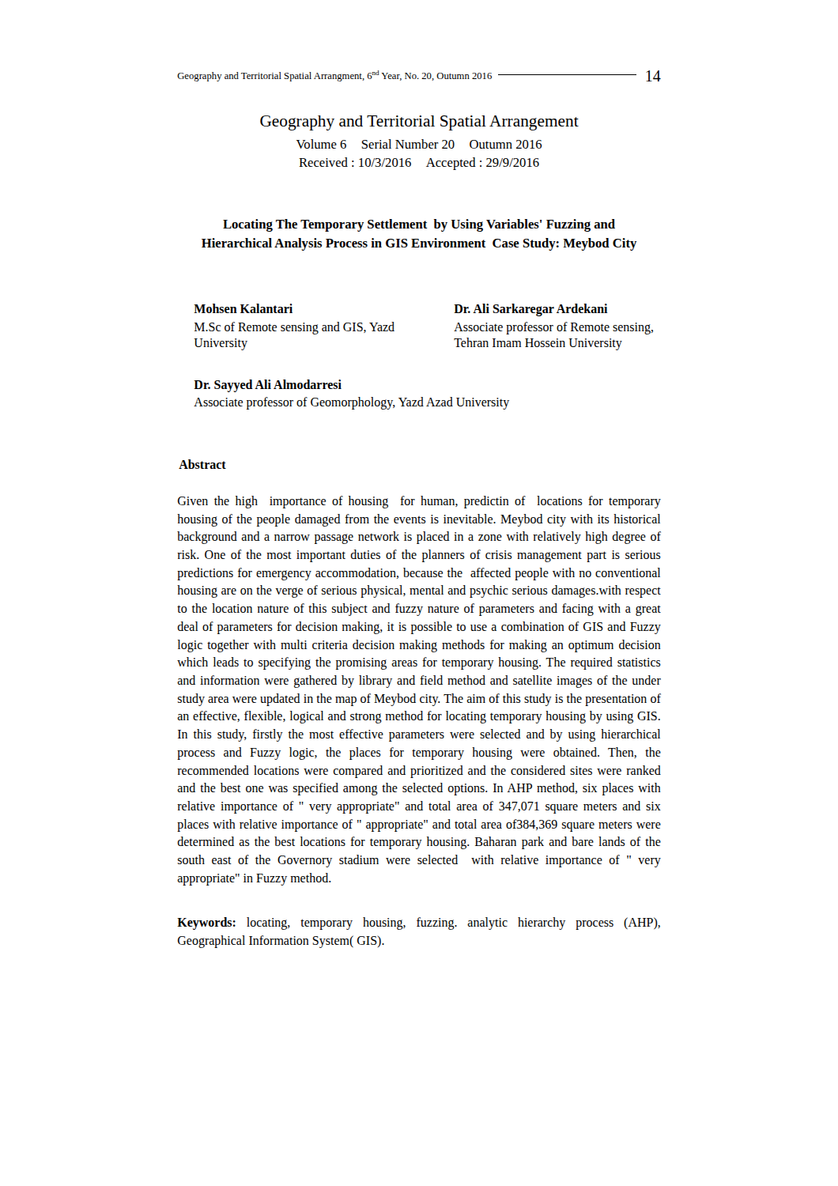Geography and Territorial Spatial Arrangment, 6nd Year, No. 20, Outumn 2016 14
Geography and Territorial Spatial Arrangement
Volume 6 Serial Number 20 Outumn 2016
Received : 10/3/2016 Accepted : 29/9/2016
Locating The Temporary Settlement by Using Variables' Fuzzing and Hierarchical Analysis Process in GIS Environment Case Study: Meybod City
Mohsen Kalantari
M.Sc of Remote sensing and GIS, Yazd University
Dr. Ali Sarkaregar Ardekani
Associate professor of Remote sensing, Tehran Imam Hossein University
Dr. Sayyed Ali Almodarresi
Associate professor of Geomorphology, Yazd Azad University
Abstract
Given the high importance of housing for human, predictin of locations for temporary housing of the people damaged from the events is inevitable. Meybod city with its historical background and a narrow passage network is placed in a zone with relatively high degree of risk. One of the most important duties of the planners of crisis management part is serious predictions for emergency accommodation, because the affected people with no conventional housing are on the verge of serious physical, mental and psychic serious damages.with respect to the location nature of this subject and fuzzy nature of parameters and facing with a great deal of parameters for decision making, it is possible to use a combination of GIS and Fuzzy logic together with multi criteria decision making methods for making an optimum decision which leads to specifying the promising areas for temporary housing. The required statistics and information were gathered by library and field method and satellite images of the under study area were updated in the map of Meybod city. The aim of this study is the presentation of an effective, flexible, logical and strong method for locating temporary housing by using GIS. In this study, firstly the most effective parameters were selected and by using hierarchical process and Fuzzy logic, the places for temporary housing were obtained. Then, the recommended locations were compared and prioritized and the considered sites were ranked and the best one was specified among the selected options. In AHP method, six places with relative importance of " very appropriate" and total area of 347,071 square meters and six places with relative importance of " appropriate" and total area of384,369 square meters were determined as the best locations for temporary housing. Baharan park and bare lands of the south east of the Governory stadium were selected with relative importance of " very appropriate" in Fuzzy method.
Keywords: locating, temporary housing, fuzzing. analytic hierarchy process (AHP), Geographical Information System( GIS).